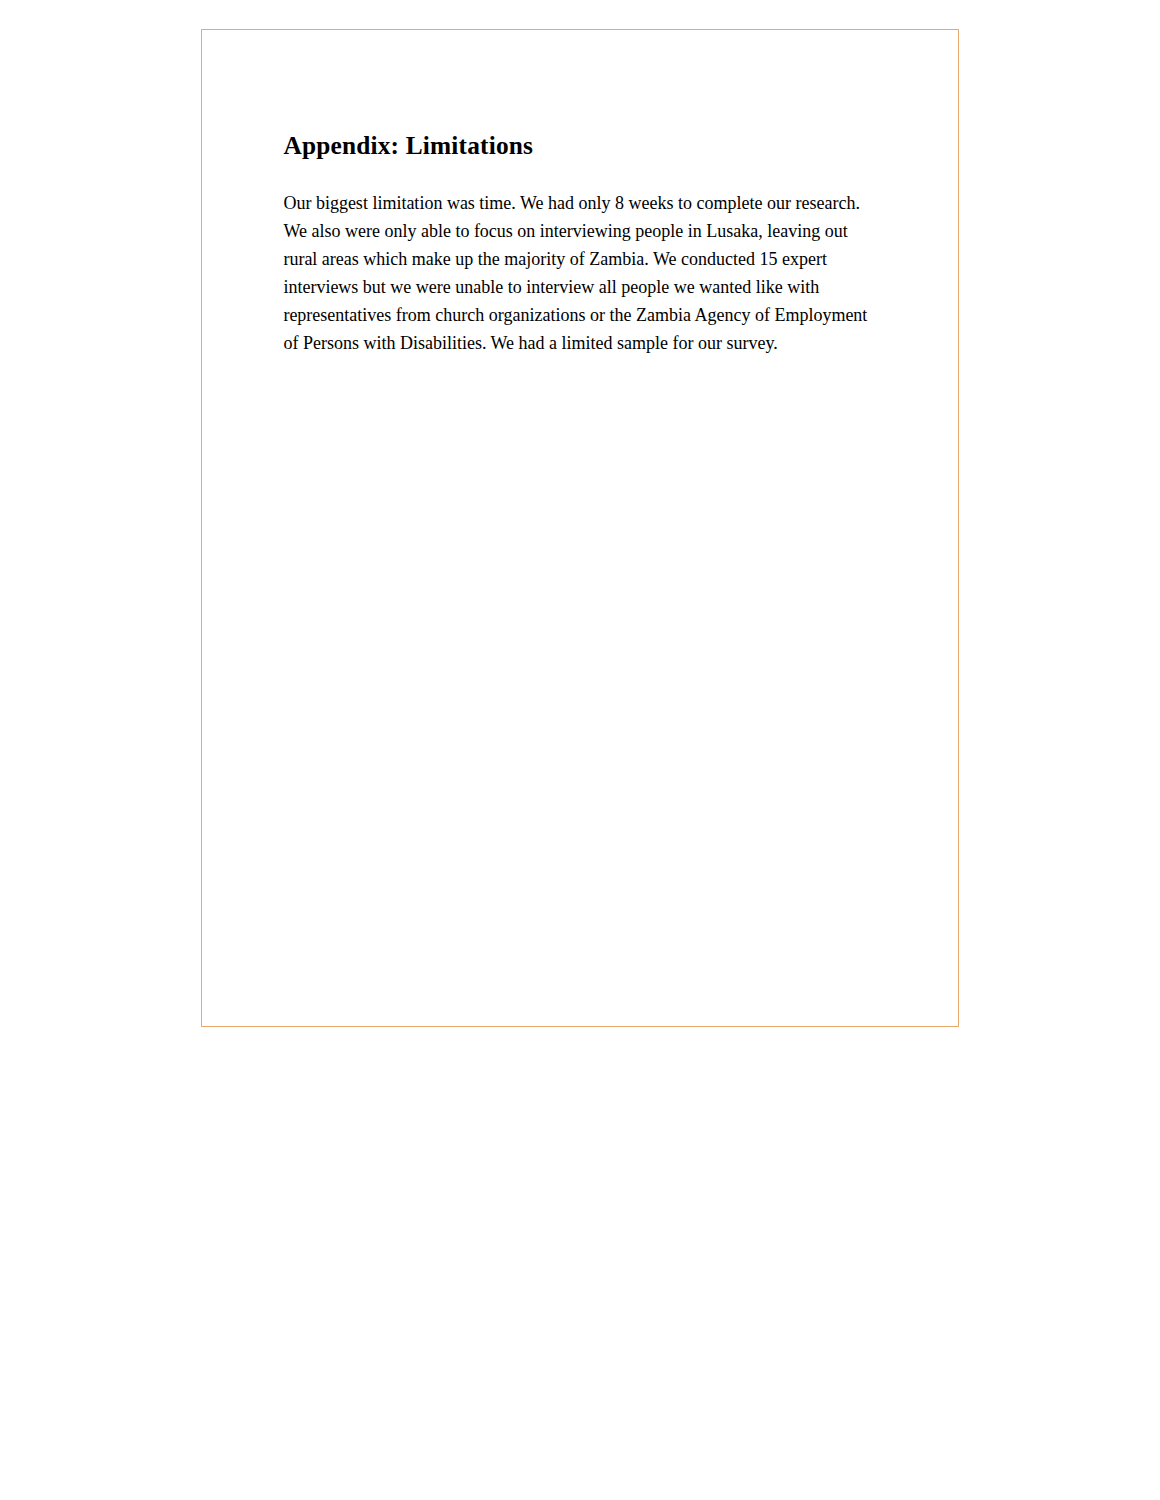Appendix: Limitations
Our biggest limitation was time. We had only 8 weeks to complete our research. We also were only able to focus on interviewing people in Lusaka, leaving out rural areas which make up the majority of Zambia. We conducted 15 expert interviews but we were unable to interview all people we wanted like with representatives from church organizations or the Zambia Agency of Employment of Persons with Disabilities. We had a limited sample for our survey.